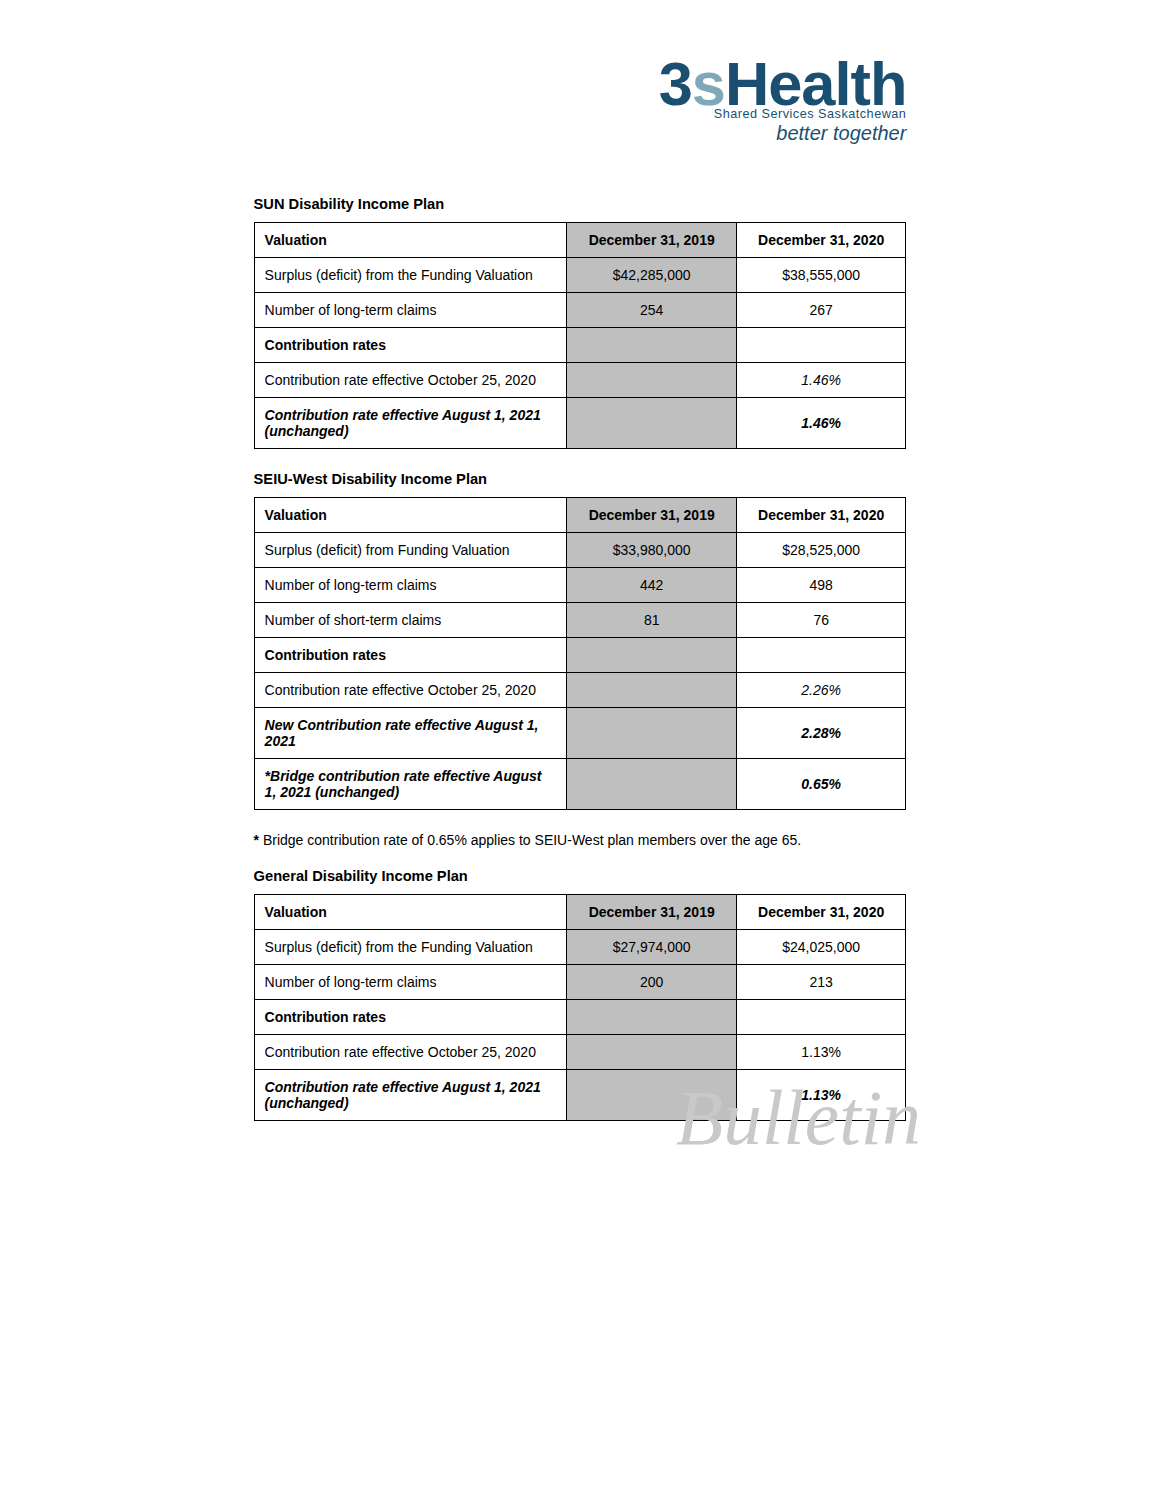3 s Health
Shared Services Saskatchewan
better together
SUN Disability Income Plan
| Valuation | December 31, 2019 | December 31, 2020 |
| --- | --- | --- |
| Surplus (deficit) from the Funding Valuation | $42,285,000 | $38,555,000 |
| Number of long-term claims | 254 | 267 |
| Contribution rates | | |
| Contribution rate effective October 25, 2020 | | 1.46% |
| Contribution rate effective August 1, 2021 (unchanged) | | 1.46% |
SEIU-West Disability Income Plan
| Valuation | December 31, 2019 | December 31, 2020 |
| --- | --- | --- |
| Surplus (deficit) from Funding Valuation | $33,980,000 | $28,525,000 |
| Number of long-term claims | 442 | 498 |
| Number of short-term claims | 81 | 76 |
| Contribution rates | | |
| Contribution rate effective October 25, 2020 | | 2.26% |
| New Contribution rate effective August 1, 2021 | | 2.28% |
| *Bridge contribution rate effective August 1, 2021 (unchanged) | | 0.65% |
* Bridge contribution rate of 0.65% applies to SEIU-West plan members over the age 65.
General Disability Income Plan
| Valuation | December 31, 2019 | December 31, 2020 |
| --- | --- | --- |
| Surplus (deficit) from the Funding Valuation | $27,974,000 | $24,025,000 |
| Number of long-term claims | 200 | 213 |
| Contribution rates | | |
| Contribution rate effective October 25, 2020 | | 1.13% |
| Contribution rate effective August 1, 2021 (unchanged) | | 1.13% |
Bulletin